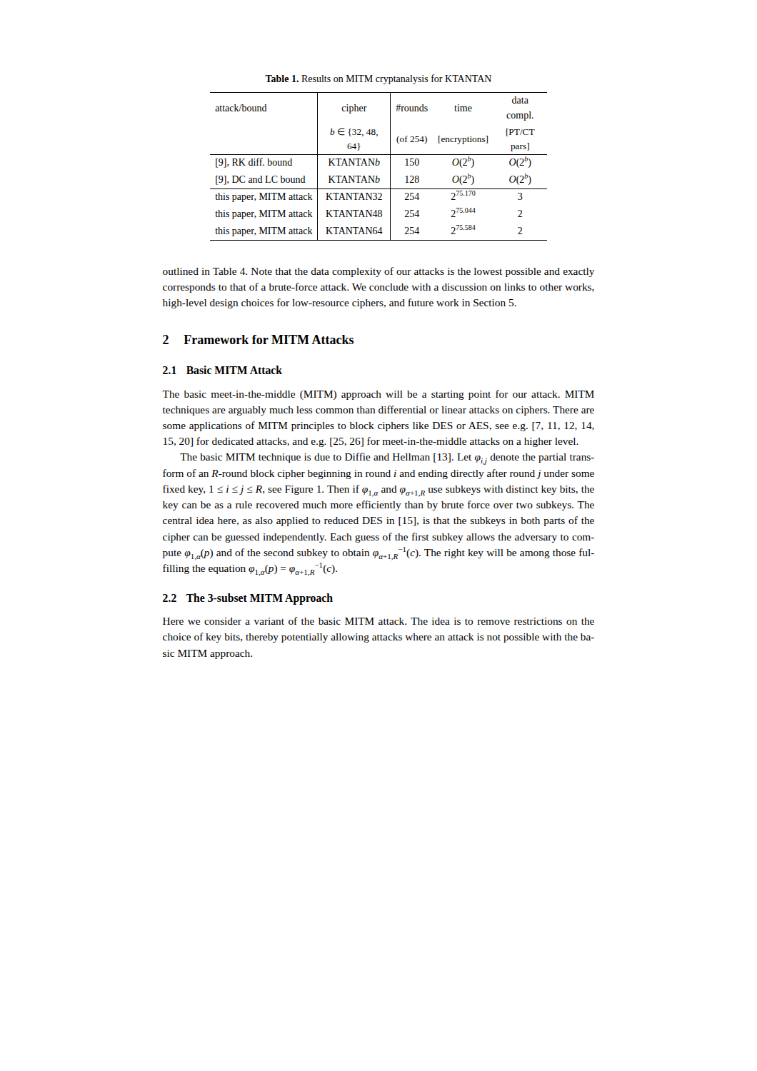Table 1. Results on MITM cryptanalysis for KTANTAN
| attack/bound | cipher | #rounds | time | data compl. |
| --- | --- | --- | --- | --- |
| | b ∈ {32, 48, 64} | (of 254) | [encryptions] | [PT/CT pars] |
| [9], RK diff. bound | KTANTAN b | 150 | O (2 b ) | O (2 b ) |
| [9], DC and LC bound | KTANTAN b | 128 | O (2 b ) | O (2 b ) |
| this paper, MITM attack | KTANTAN32 | 254 | 2 75.170 | 3 |
| this paper, MITM attack | KTANTAN48 | 254 | 2 75.044 | 2 |
| this paper, MITM attack | KTANTAN64 | 254 | 2 75.584 | 2 |
outlined in Table 4. Note that the data complexity of our attacks is the lowest possible and exactly corresponds to that of a brute-force attack. We conclude with a discussion on links to other works, high-level design choices for low-resource ciphers, and future work in Section 5.
2 Framework for MITM Attacks
2.1 Basic MITM Attack
The basic meet-in-the-middle (MITM) approach will be a starting point for our attack. MITM techniques are arguably much less common than differential or linear attacks on ciphers. There are some applications of MITM principles to block ciphers like DES or AES, see e.g. [7, 11, 12, 14, 15, 20] for dedicated attacks, and e.g. [25, 26] for meet-in-the-middle attacks on a higher level.
The basic MITM technique is due to Diffie and Hellman [13]. Let φi,j denote the partial transform of an R-round block cipher beginning in round i and ending directly after round j under some fixed key, 1 ≤ i ≤ j ≤ R, see Figure 1. Then if φ1,α and φα+1,R use subkeys with distinct key bits, the key can be as a rule recovered much more efficiently than by brute force over two subkeys. The central idea here, as also applied to reduced DES in [15], is that the subkeys in both parts of the cipher can be guessed independently. Each guess of the first subkey allows the adversary to compute φ1,α(p) and of the second subkey to obtain φα+1,R−1(c). The right key will be among those fulfilling the equation φ1,α(p) = φα+1,R−1(c).
2.2 The 3-subset MITM Approach
Here we consider a variant of the basic MITM attack. The idea is to remove restrictions on the choice of key bits, thereby potentially allowing attacks where an attack is not possible with the basic MITM approach.